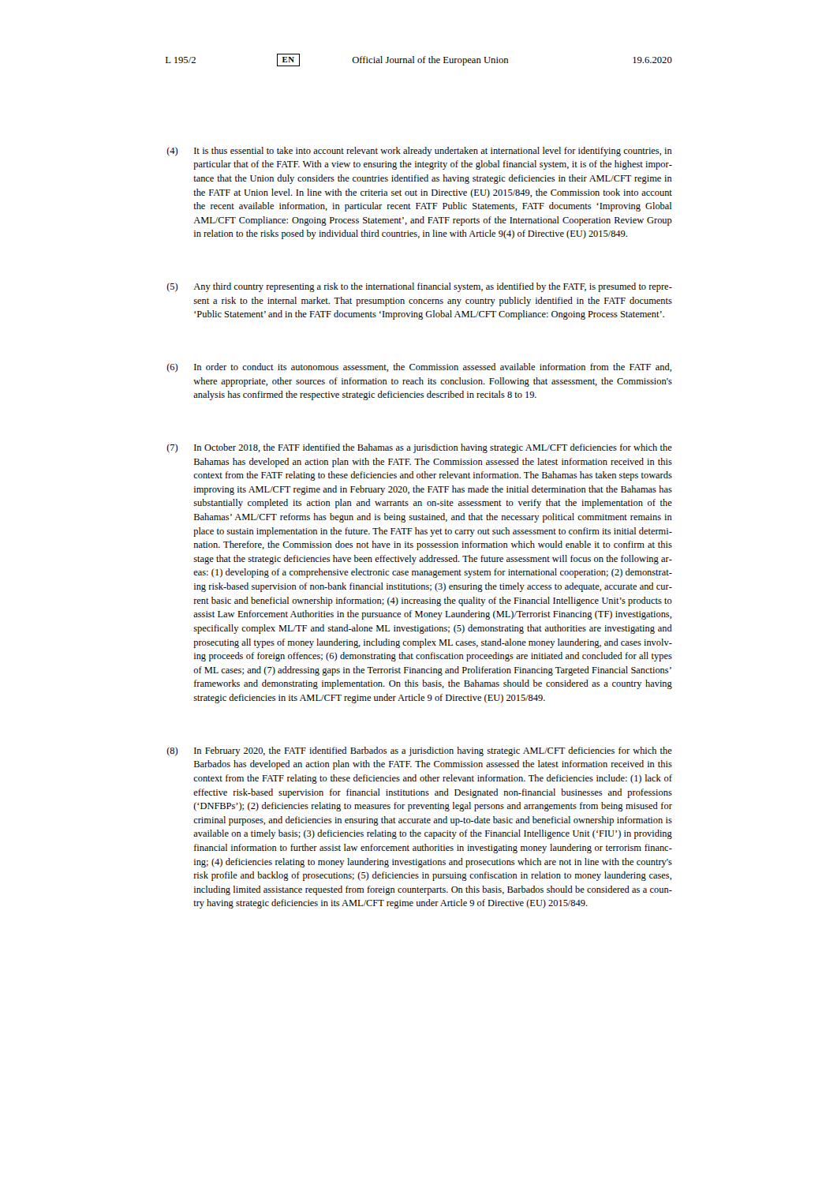L 195/2
EN
Official Journal of the European Union
19.6.2020
(4)
It is thus essential to take into account relevant work already undertaken at international level for identifying countries, in particular that of the FATF. With a view to ensuring the integrity of the global financial system, it is of the highest importance that the Union duly considers the countries identified as having strategic deficiencies in their AML/CFT regime in the FATF at Union level. In line with the criteria set out in Directive (EU) 2015/849, the Commission took into account the recent available information, in particular recent FATF Public Statements, FATF documents ‘Improving Global AML/CFT Compliance: Ongoing Process Statement’, and FATF reports of the International Cooperation Review Group in relation to the risks posed by individual third countries, in line with Article 9(4) of Directive (EU) 2015/849.
(5)
Any third country representing a risk to the international financial system, as identified by the FATF, is presumed to represent a risk to the internal market. That presumption concerns any country publicly identified in the FATF documents ‘Public Statement’ and in the FATF documents ‘Improving Global AML/CFT Compliance: Ongoing Process Statement’.
(6)
In order to conduct its autonomous assessment, the Commission assessed available information from the FATF and, where appropriate, other sources of information to reach its conclusion. Following that assessment, the Commission's analysis has confirmed the respective strategic deficiencies described in recitals 8 to 19.
(7)
In October 2018, the FATF identified the Bahamas as a jurisdiction having strategic AML/CFT deficiencies for which the Bahamas has developed an action plan with the FATF. The Commission assessed the latest information received in this context from the FATF relating to these deficiencies and other relevant information. The Bahamas has taken steps towards improving its AML/CFT regime and in February 2020, the FATF has made the initial determination that the Bahamas has substantially completed its action plan and warrants an on-site assessment to verify that the implementation of the Bahamas’ AML/CFT reforms has begun and is being sustained, and that the necessary political commitment remains in place to sustain implementation in the future. The FATF has yet to carry out such assessment to confirm its initial determination. Therefore, the Commission does not have in its possession information which would enable it to confirm at this stage that the strategic deficiencies have been effectively addressed. The future assessment will focus on the following areas: (1) developing of a comprehensive electronic case management system for international cooperation; (2) demonstrating risk-based supervision of non-bank financial institutions; (3) ensuring the timely access to adequate, accurate and current basic and beneficial ownership information; (4) increasing the quality of the Financial Intelligence Unit’s products to assist Law Enforcement Authorities in the pursuance of Money Laundering (ML)/Terrorist Financing (TF) investigations, specifically complex ML/TF and stand-alone ML investigations; (5) demonstrating that authorities are investigating and prosecuting all types of money laundering, including complex ML cases, stand-alone money laundering, and cases involving proceeds of foreign offences; (6) demonstrating that confiscation proceedings are initiated and concluded for all types of ML cases; and (7) addressing gaps in the Terrorist Financing and Proliferation Financing Targeted Financial Sanctions’ frameworks and demonstrating implementation. On this basis, the Bahamas should be considered as a country having strategic deficiencies in its AML/CFT regime under Article 9 of Directive (EU) 2015/849.
(8)
In February 2020, the FATF identified Barbados as a jurisdiction having strategic AML/CFT deficiencies for which the Barbados has developed an action plan with the FATF. The Commission assessed the latest information received in this context from the FATF relating to these deficiencies and other relevant information. The deficiencies include: (1) lack of effective risk-based supervision for financial institutions and Designated non-financial businesses and professions (‘DNFBPs’); (2) deficiencies relating to measures for preventing legal persons and arrangements from being misused for criminal purposes, and deficiencies in ensuring that accurate and up-to-date basic and beneficial ownership information is available on a timely basis; (3) deficiencies relating to the capacity of the Financial Intelligence Unit (‘FIU’) in providing financial information to further assist law enforcement authorities in investigating money laundering or terrorism financing; (4) deficiencies relating to money laundering investigations and prosecutions which are not in line with the country's risk profile and backlog of prosecutions; (5) deficiencies in pursuing confiscation in relation to money laundering cases, including limited assistance requested from foreign counterparts. On this basis, Barbados should be considered as a country having strategic deficiencies in its AML/CFT regime under Article 9 of Directive (EU) 2015/849.